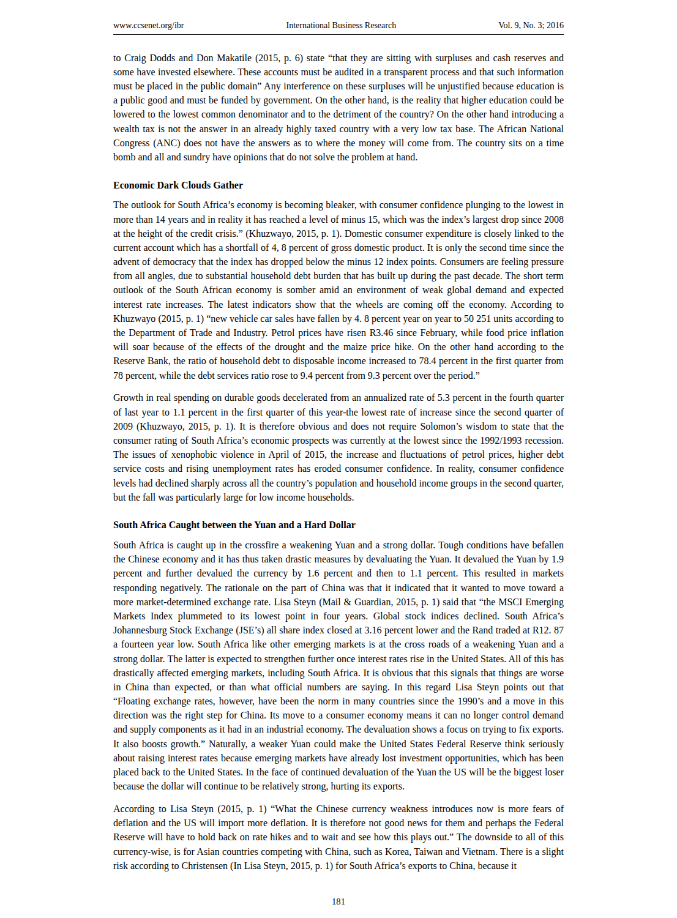www.ccsenet.org/ibr International Business Research Vol. 9, No. 3; 2016
to Craig Dodds and Don Makatile (2015, p. 6) state “that they are sitting with surpluses and cash reserves and some have invested elsewhere. These accounts must be audited in a transparent process and that such information must be placed in the public domain” Any interference on these surpluses will be unjustified because education is a public good and must be funded by government. On the other hand, is the reality that higher education could be lowered to the lowest common denominator and to the detriment of the country? On the other hand introducing a wealth tax is not the answer in an already highly taxed country with a very low tax base. The African National Congress (ANC) does not have the answers as to where the money will come from. The country sits on a time bomb and all and sundry have opinions that do not solve the problem at hand.
Economic Dark Clouds Gather
The outlook for South Africa’s economy is becoming bleaker, with consumer confidence plunging to the lowest in more than 14 years and in reality it has reached a level of minus 15, which was the index’s largest drop since 2008 at the height of the credit crisis.” (Khuzwayo, 2015, p. 1). Domestic consumer expenditure is closely linked to the current account which has a shortfall of 4, 8 percent of gross domestic product. It is only the second time since the advent of democracy that the index has dropped below the minus 12 index points. Consumers are feeling pressure from all angles, due to substantial household debt burden that has built up during the past decade. The short term outlook of the South African economy is somber amid an environment of weak global demand and expected interest rate increases. The latest indicators show that the wheels are coming off the economy. According to Khuzwayo (2015, p. 1) “new vehicle car sales have fallen by 4. 8 percent year on year to 50 251 units according to the Department of Trade and Industry. Petrol prices have risen R3.46 since February, while food price inflation will soar because of the effects of the drought and the maize price hike. On the other hand according to the Reserve Bank, the ratio of household debt to disposable income increased to 78.4 percent in the first quarter from 78 percent, while the debt services ratio rose to 9.4 percent from 9.3 percent over the period.”
Growth in real spending on durable goods decelerated from an annualized rate of 5.3 percent in the fourth quarter of last year to 1.1 percent in the first quarter of this year-the lowest rate of increase since the second quarter of 2009 (Khuzwayo, 2015, p. 1). It is therefore obvious and does not require Solomon’s wisdom to state that the consumer rating of South Africa’s economic prospects was currently at the lowest since the 1992/1993 recession. The issues of xenophobic violence in April of 2015, the increase and fluctuations of petrol prices, higher debt service costs and rising unemployment rates has eroded consumer confidence. In reality, consumer confidence levels had declined sharply across all the country’s population and household income groups in the second quarter, but the fall was particularly large for low income households.
South Africa Caught between the Yuan and a Hard Dollar
South Africa is caught up in the crossfire a weakening Yuan and a strong dollar. Tough conditions have befallen the Chinese economy and it has thus taken drastic measures by devaluating the Yuan. It devalued the Yuan by 1.9 percent and further devalued the currency by 1.6 percent and then to 1.1 percent. This resulted in markets responding negatively. The rationale on the part of China was that it indicated that it wanted to move toward a more market-determined exchange rate. Lisa Steyn (Mail & Guardian, 2015, p. 1) said that “the MSCI Emerging Markets Index plummeted to its lowest point in four years. Global stock indices declined. South Africa’s Johannesburg Stock Exchange (JSE’s) all share index closed at 3.16 percent lower and the Rand traded at R12. 87 a fourteen year low. South Africa like other emerging markets is at the cross roads of a weakening Yuan and a strong dollar. The latter is expected to strengthen further once interest rates rise in the United States. All of this has drastically affected emerging markets, including South Africa. It is obvious that this signals that things are worse in China than expected, or than what official numbers are saying. In this regard Lisa Steyn points out that “Floating exchange rates, however, have been the norm in many countries since the 1990’s and a move in this direction was the right step for China. Its move to a consumer economy means it can no longer control demand and supply components as it had in an industrial economy. The devaluation shows a focus on trying to fix exports. It also boosts growth.” Naturally, a weaker Yuan could make the United States Federal Reserve think seriously about raising interest rates because emerging markets have already lost investment opportunities, which has been placed back to the United States. In the face of continued devaluation of the Yuan the US will be the biggest loser because the dollar will continue to be relatively strong, hurting its exports.
According to Lisa Steyn (2015, p. 1) “What the Chinese currency weakness introduces now is more fears of deflation and the US will import more deflation. It is therefore not good news for them and perhaps the Federal Reserve will have to hold back on rate hikes and to wait and see how this plays out.” The downside to all of this currency-wise, is for Asian countries competing with China, such as Korea, Taiwan and Vietnam. There is a slight risk according to Christensen (In Lisa Steyn, 2015, p. 1) for South Africa’s exports to China, because it
181